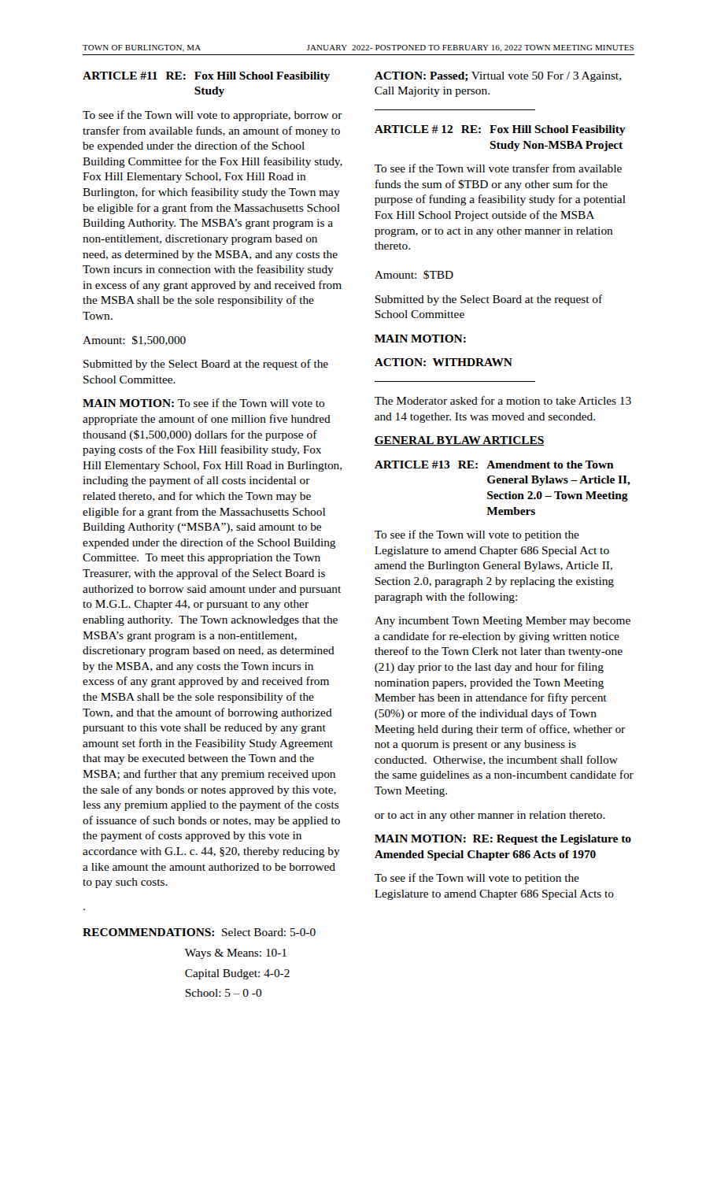TOWN OF BURLINGTON, MA
JANUARY 2022- POSTPONED TO FEBRUARY 16, 2022 TOWN MEETING MINUTES
ARTICLE #11 RE: Fox Hill School Feasibility Study
To see if the Town will vote to appropriate, borrow or transfer from available funds, an amount of money to be expended under the direction of the School Building Committee for the Fox Hill feasibility study, Fox Hill Elementary School, Fox Hill Road in Burlington, for which feasibility study the Town may be eligible for a grant from the Massachusetts School Building Authority. The MSBA’s grant program is a non-entitlement, discretionary program based on need, as determined by the MSBA, and any costs the Town incurs in connection with the feasibility study in excess of any grant approved by and received from the MSBA shall be the sole responsibility of the Town.
Amount: $1,500,000
Submitted by the Select Board at the request of the School Committee.
MAIN MOTION: To see if the Town will vote to appropriate the amount of one million five hundred thousand ($1,500,000) dollars for the purpose of paying costs of the Fox Hill feasibility study, Fox Hill Elementary School, Fox Hill Road in Burlington, including the payment of all costs incidental or related thereto, and for which the Town may be eligible for a grant from the Massachusetts School Building Authority (“MSBA”), said amount to be expended under the direction of the School Building Committee. To meet this appropriation the Town Treasurer, with the approval of the Select Board is authorized to borrow said amount under and pursuant to M.G.L. Chapter 44, or pursuant to any other enabling authority. The Town acknowledges that the MSBA’s grant program is a non-entitlement, discretionary program based on need, as determined by the MSBA, and any costs the Town incurs in excess of any grant approved by and received from the MSBA shall be the sole responsibility of the Town, and that the amount of borrowing authorized pursuant to this vote shall be reduced by any grant amount set forth in the Feasibility Study Agreement that may be executed between the Town and the MSBA; and further that any premium received upon the sale of any bonds or notes approved by this vote, less any premium applied to the payment of the costs of issuance of such bonds or notes, may be applied to the payment of costs approved by this vote in accordance with G.L. c. 44, §20, thereby reducing by a like amount the amount authorized to be borrowed to pay such costs.
.
RECOMMENDATIONS: Select Board: 5-0-0
Ways & Means: 10-1
Capital Budget: 4-0-2
School: 5 – 0 -0
ACTION: Passed; Virtual vote 50 For / 3 Against, Call Majority in person.
ARTICLE # 12 RE: Fox Hill School Feasibility Study Non-MSBA Project
To see if the Town will vote transfer from available funds the sum of $TBD or any other sum for the purpose of funding a feasibility study for a potential Fox Hill School Project outside of the MSBA program, or to act in any other manner in relation thereto.
Amount: $TBD
Submitted by the Select Board at the request of School Committee
MAIN MOTION:
ACTION: WITHDRAWN
The Moderator asked for a motion to take Articles 13 and 14 together. Its was moved and seconded.
GENERAL BYLAW ARTICLES
ARTICLE #13 RE: Amendment to the Town General Bylaws – Article II, Section 2.0 – Town Meeting Members
To see if the Town will vote to petition the Legislature to amend Chapter 686 Special Act to amend the Burlington General Bylaws, Article II, Section 2.0, paragraph 2 by replacing the existing paragraph with the following:
Any incumbent Town Meeting Member may become a candidate for re-election by giving written notice thereof to the Town Clerk not later than twenty-one (21) day prior to the last day and hour for filing nomination papers, provided the Town Meeting Member has been in attendance for fifty percent (50%) or more of the individual days of Town Meeting held during their term of office, whether or not a quorum is present or any business is conducted. Otherwise, the incumbent shall follow the same guidelines as a non-incumbent candidate for Town Meeting.
or to act in any other manner in relation thereto.
MAIN MOTION: RE: Request the Legislature to Amended Special Chapter 686 Acts of 1970
To see if the Town will vote to petition the Legislature to amend Chapter 686 Special Acts to